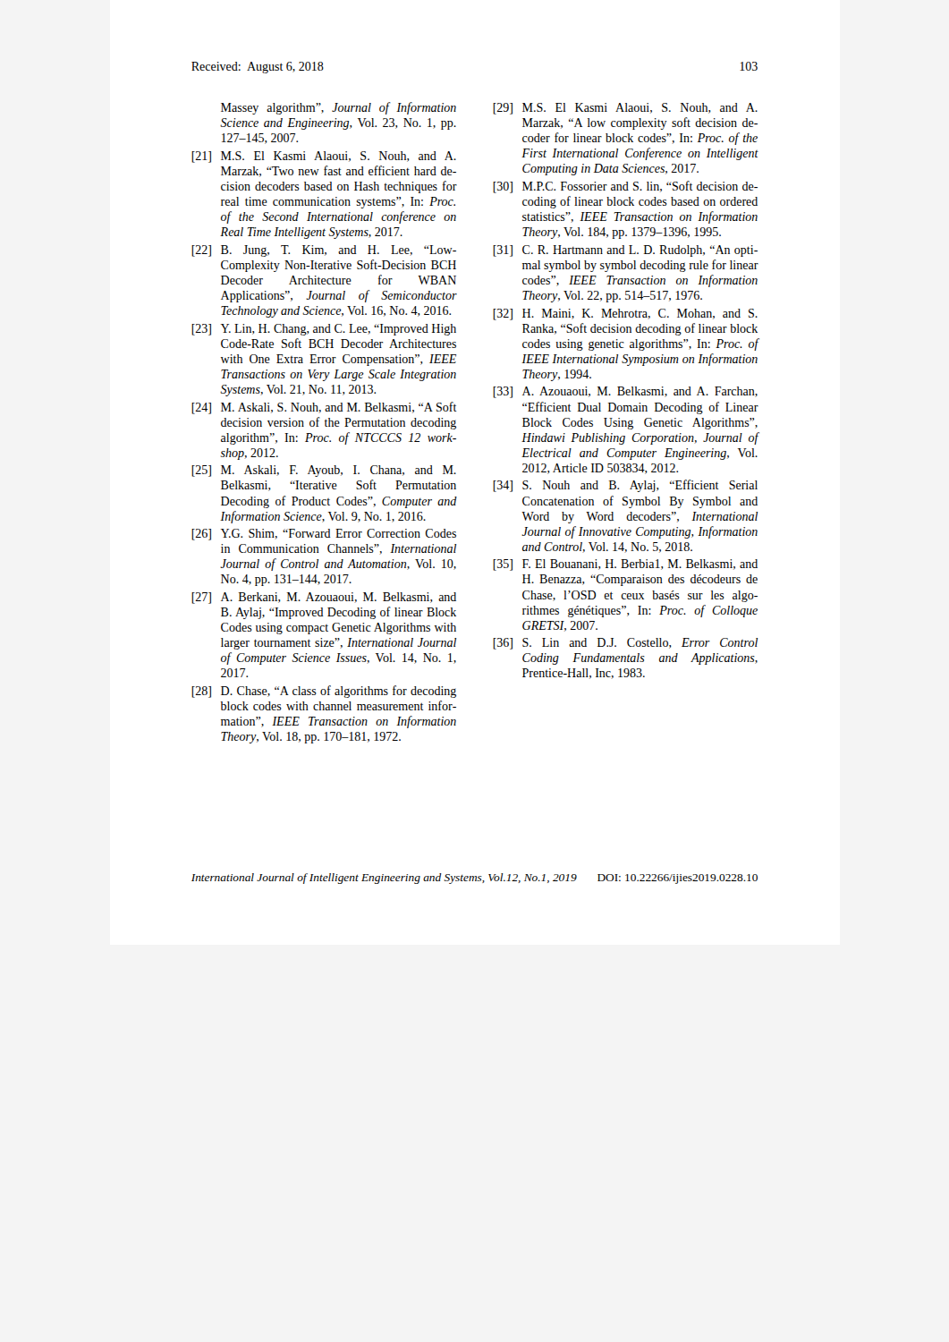Received: August 6, 2018
103
Massey algorithm”, Journal of Information Science and Engineering, Vol. 23, No. 1, pp. 127–145, 2007.
[21] M.S. El Kasmi Alaoui, S. Nouh, and A. Marzak, “Two new fast and efficient hard decision decoders based on Hash techniques for real time communication systems”, In: Proc. of the Second International conference on Real Time Intelligent Systems, 2017.
[22] B. Jung, T. Kim, and H. Lee, “Low-Complexity Non-Iterative Soft-Decision BCH Decoder Architecture for WBAN Applications”, Journal of Semiconductor Technology and Science, Vol. 16, No. 4, 2016.
[23] Y. Lin, H. Chang, and C. Lee, “Improved High Code-Rate Soft BCH Decoder Architectures with One Extra Error Compensation”, IEEE Transactions on Very Large Scale Integration Systems, Vol. 21, No. 11, 2013.
[24] M. Askali, S. Nouh, and M. Belkasmi, “A Soft decision version of the Permutation decoding algorithm”, In: Proc. of NTCCCS 12 workshop, 2012.
[25] M. Askali, F. Ayoub, I. Chana, and M. Belkasmi, “Iterative Soft Permutation Decoding of Product Codes”, Computer and Information Science, Vol. 9, No. 1, 2016.
[26] Y.G. Shim, “Forward Error Correction Codes in Communication Channels”, International Journal of Control and Automation, Vol. 10, No. 4, pp. 131–144, 2017.
[27] A. Berkani, M. Azouaoui, M. Belkasmi, and B. Aylaj, “Improved Decoding of linear Block Codes using compact Genetic Algorithms with larger tournament size”, International Journal of Computer Science Issues, Vol. 14, No. 1, 2017.
[28] D. Chase, “A class of algorithms for decoding block codes with channel measurement information”, IEEE Transaction on Information Theory, Vol. 18, pp. 170–181, 1972.
[29] M.S. El Kasmi Alaoui, S. Nouh, and A. Marzak, “A low complexity soft decision decoder for linear block codes”, In: Proc. of the First International Conference on Intelligent Computing in Data Sciences, 2017.
[30] M.P.C. Fossorier and S. lin, “Soft decision decoding of linear block codes based on ordered statistics”, IEEE Transaction on Information Theory, Vol. 184, pp. 1379–1396, 1995.
[31] C. R. Hartmann and L. D. Rudolph, “An optimal symbol by symbol decoding rule for linear codes”, IEEE Transaction on Information Theory, Vol. 22, pp. 514–517, 1976.
[32] H. Maini, K. Mehrotra, C. Mohan, and S. Ranka, “Soft decision decoding of linear block codes using genetic algorithms”, In: Proc. of IEEE International Symposium on Information Theory, 1994.
[33] A. Azouaoui, M. Belkasmi, and A. Farchan, “Efficient Dual Domain Decoding of Linear Block Codes Using Genetic Algorithms”, Hindawi Publishing Corporation, Journal of Electrical and Computer Engineering, Vol. 2012, Article ID 503834, 2012.
[34] S. Nouh and B. Aylaj, “Efficient Serial Concatenation of Symbol By Symbol and Word by Word decoders”, International Journal of Innovative Computing, Information and Control, Vol. 14, No. 5, 2018.
[35] F. El Bouanani, H. Berbia1, M. Belkasmi, and H. Benazza, “Comparaison des décodeurs de Chase, l’OSD et ceux basés sur les algorithmes génétiques”, In: Proc. of Colloque GRETSI, 2007.
[36] S. Lin and D.J. Costello, Error Control Coding Fundamentals and Applications, Prentice-Hall, Inc, 1983.
International Journal of Intelligent Engineering and Systems, Vol.12, No.1, 2019
DOI: 10.22266/ijies2019.0228.10